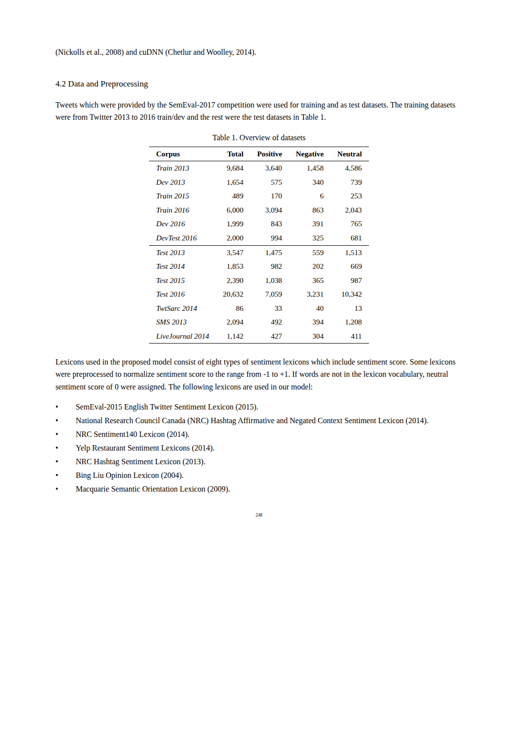(Nickolls et al., 2008) and cuDNN (Chetlur and Woolley, 2014).
4.2 Data and Preprocessing
Tweets which were provided by the SemEval-2017 competition were used for training and as test datasets. The training datasets were from Twitter 2013 to 2016 train/dev and the rest were the test datasets in Table 1.
Table 1. Overview of datasets
| Corpus | Total | Positive | Negative | Neutral |
| --- | --- | --- | --- | --- |
| Train 2013 | 9,684 | 3,640 | 1,458 | 4,586 |
| Dev 2013 | 1,654 | 575 | 340 | 739 |
| Train 2015 | 489 | 170 | 6 | 253 |
| Train 2016 | 6,000 | 3,094 | 863 | 2,043 |
| Dev 2016 | 1,999 | 843 | 391 | 765 |
| DevTest 2016 | 2,000 | 994 | 325 | 681 |
| Test 2013 | 3,547 | 1,475 | 559 | 1,513 |
| Test 2014 | 1,853 | 982 | 202 | 669 |
| Test 2015 | 2,390 | 1,038 | 365 | 987 |
| Test 2016 | 20,632 | 7,059 | 3,231 | 10,342 |
| TwtSarc 2014 | 86 | 33 | 40 | 13 |
| SMS 2013 | 2,094 | 492 | 394 | 1,208 |
| LiveJournal 2014 | 1,142 | 427 | 304 | 411 |
Lexicons used in the proposed model consist of eight types of sentiment lexicons which include sentiment score. Some lexicons were preprocessed to normalize sentiment score to the range from -1 to +1. If words are not in the lexicon vocabulary, neutral sentiment score of 0 were assigned. The following lexicons are used in our model:
SemEval-2015 English Twitter Sentiment Lexicon (2015).
National Research Council Canada (NRC) Hashtag Affirmative and Negated Context Sentiment Lexicon (2014).
NRC Sentiment140 Lexicon (2014).
Yelp Restaurant Sentiment Lexicons (2014).
NRC Hashtag Sentiment Lexicon (2013).
Bing Liu Opinion Lexicon (2004).
Macquarie Semantic Orientation Lexicon (2009).
248